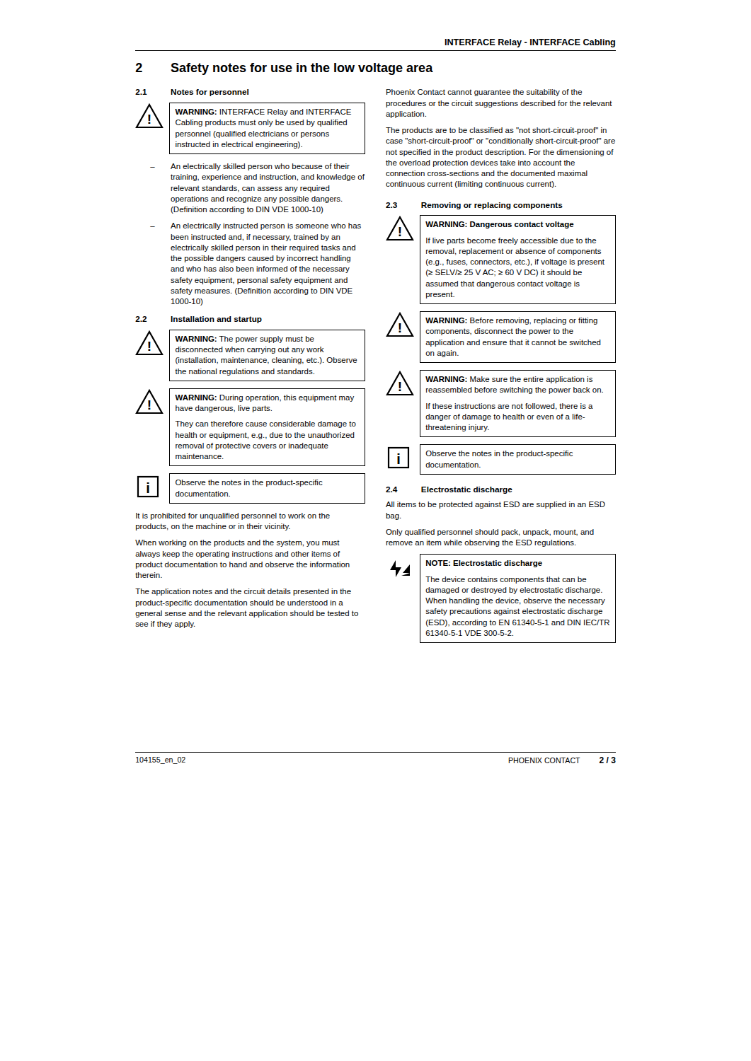INTERFACE Relay - INTERFACE Cabling
2 Safety notes for use in the low voltage area
2.1 Notes for personnel
!
WARNING: INTERFACE Relay and INTERFACE Cabling products must only be used by qualified personnel (qualified electricians or persons instructed in electrical engineering).
An electrically skilled person who because of their training, experience and instruction, and knowledge of relevant standards, can assess any required operations and recognize any possible dangers. (Definition according to DIN VDE 1000-10)
An electrically instructed person is someone who has been instructed and, if necessary, trained by an electrically skilled person in their required tasks and the possible dangers caused by incorrect handling and who has also been informed of the necessary safety equipment, personal safety equipment and safety measures. (Definition according to DIN VDE 1000-10)
2.2 Installation and startup
!
WARNING: The power supply must be disconnected when carrying out any work (installation, maintenance, cleaning, etc.). Observe the national regulations and standards.
!
WARNING: During operation, this equipment may have dangerous, live parts.
They can therefore cause considerable damage to health or equipment, e.g., due to the unauthorized removal of protective covers or inadequate maintenance.
i
Observe the notes in the product-specific documentation.
It is prohibited for unqualified personnel to work on the products, on the machine or in their vicinity.
When working on the products and the system, you must always keep the operating instructions and other items of product documentation to hand and observe the information therein.
The application notes and the circuit details presented in the product-specific documentation should be understood in a general sense and the relevant application should be tested to see if they apply.
Phoenix Contact cannot guarantee the suitability of the procedures or the circuit suggestions described for the relevant application.
The products are to be classified as "not short-circuit-proof" in case "short-circuit-proof" or "conditionally short-circuit-proof" are not specified in the product description. For the dimensioning of the overload protection devices take into account the connection cross-sections and the documented maximal continuous current (limiting continuous current).
2.3 Removing or replacing components
!
WARNING: Dangerous contact voltage
If live parts become freely accessible due to the removal, replacement or absence of components (e.g., fuses, connectors, etc.), if voltage is present (≥ SELV/≥ 25 V AC; ≥ 60 V DC) it should be assumed that dangerous contact voltage is present.
!
WARNING: Before removing, replacing or fitting components, disconnect the power to the application and ensure that it cannot be switched on again.
!
WARNING: Make sure the entire application is reassembled before switching the power back on.
If these instructions are not followed, there is a danger of damage to health or even of a life-threatening injury.
i
Observe the notes in the product-specific documentation.
2.4 Electrostatic discharge
All items to be protected against ESD are supplied in an ESD bag.
Only qualified personnel should pack, unpack, mount, and remove an item while observing the ESD regulations.
NOTE: Electrostatic discharge
The device contains components that can be damaged or destroyed by electrostatic discharge. When handling the device, observe the necessary safety precautions against electrostatic discharge (ESD), according to EN 61340-5-1 and DIN IEC/TR 61340-5-1 VDE 300-5-2.
104155_en_02
PHOENIX CONTACT 2 / 3